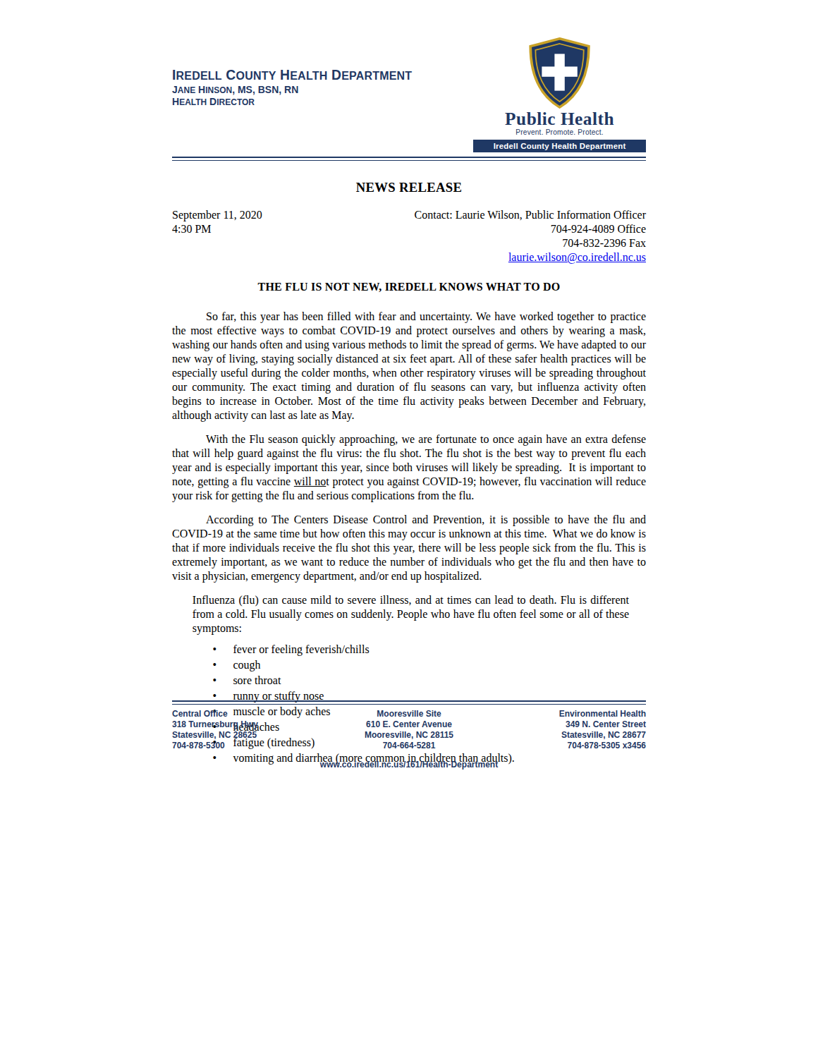IREDELL COUNTY HEALTH DEPARTMENT
JANE HINSON, MS, BSN, RN
HEALTH DIRECTOR
Public Health
Prevent. Promote. Protect.
Iredell County Health Department
NEWS RELEASE
September 11, 2020
4:30 PM
Contact: Laurie Wilson, Public Information Officer
704-924-4089 Office
704-832-2396 Fax
laurie.wilson@co.iredell.nc.us
THE FLU IS NOT NEW, IREDELL KNOWS WHAT TO DO
So far, this year has been filled with fear and uncertainty. We have worked together to practice the most effective ways to combat COVID-19 and protect ourselves and others by wearing a mask, washing our hands often and using various methods to limit the spread of germs. We have adapted to our new way of living, staying socially distanced at six feet apart. All of these safer health practices will be especially useful during the colder months, when other respiratory viruses will be spreading throughout our community. The exact timing and duration of flu seasons can vary, but influenza activity often begins to increase in October. Most of the time flu activity peaks between December and February, although activity can last as late as May.
With the Flu season quickly approaching, we are fortunate to once again have an extra defense that will help guard against the flu virus: the flu shot. The flu shot is the best way to prevent flu each year and is especially important this year, since both viruses will likely be spreading. It is important to note, getting a flu vaccine will not protect you against COVID-19; however, flu vaccination will reduce your risk for getting the flu and serious complications from the flu.
According to The Centers Disease Control and Prevention, it is possible to have the flu and COVID-19 at the same time but how often this may occur is unknown at this time. What we do know is that if more individuals receive the flu shot this year, there will be less people sick from the flu. This is extremely important, as we want to reduce the number of individuals who get the flu and then have to visit a physician, emergency department, and/or end up hospitalized.
Influenza (flu) can cause mild to severe illness, and at times can lead to death. Flu is different from a cold. Flu usually comes on suddenly. People who have flu often feel some or all of these symptoms:
fever or feeling feverish/chills
cough
sore throat
runny or stuffy nose
muscle or body aches
headaches
fatigue (tiredness)
vomiting and diarrhea (more common in children than adults).
Central Office
318 Turnersburg Hwy
Statesville, NC 28625
704-878-5300
Mooresville Site
610 E. Center Avenue
Mooresville, NC 28115
704-664-5281
Environmental Health
349 N. Center Street
Statesville, NC 28677
704-878-5305 x3456
www.co.iredell.nc.us/161/Health-Department